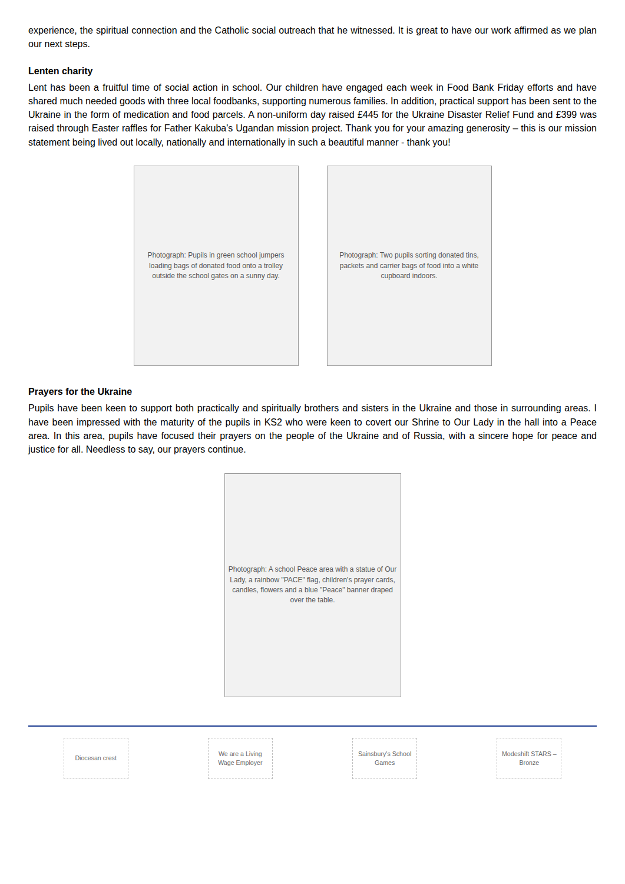experience, the spiritual connection and the Catholic social outreach that he witnessed. It is great to have our work affirmed as we plan our next steps.
Lenten charity
Lent has been a fruitful time of social action in school. Our children have engaged each week in Food Bank Friday efforts and have shared much needed goods with three local foodbanks, supporting numerous families. In addition, practical support has been sent to the Ukraine in the form of medication and food parcels. A non-uniform day raised £445 for the Ukraine Disaster Relief Fund and £399 was raised through Easter raffles for Father Kakuba's Ugandan mission project. Thank you for your amazing generosity – this is our mission statement being lived out locally, nationally and internationally in such a beautiful manner - thank you!
Photograph: Pupils in green school jumpers loading bags of donated food onto a trolley outside the school gates on a sunny day.
Photograph: Two pupils sorting donated tins, packets and carrier bags of food into a white cupboard indoors.
Prayers for the Ukraine
Pupils have been keen to support both practically and spiritually brothers and sisters in the Ukraine and those in surrounding areas. I have been impressed with the maturity of the pupils in KS2 who were keen to covert our Shrine to Our Lady in the hall into a Peace area. In this area, pupils have focused their prayers on the people of the Ukraine and of Russia, with a sincere hope for peace and justice for all. Needless to say, our prayers continue.
Photograph: A school Peace area with a statue of Our Lady, a rainbow "PACE" flag, children's prayer cards, candles, flowers and a blue "Peace" banner draped over the table.
Diocesan crest
We are a Living Wage Employer
Sainsbury's School Games
Modeshift STARS – Bronze